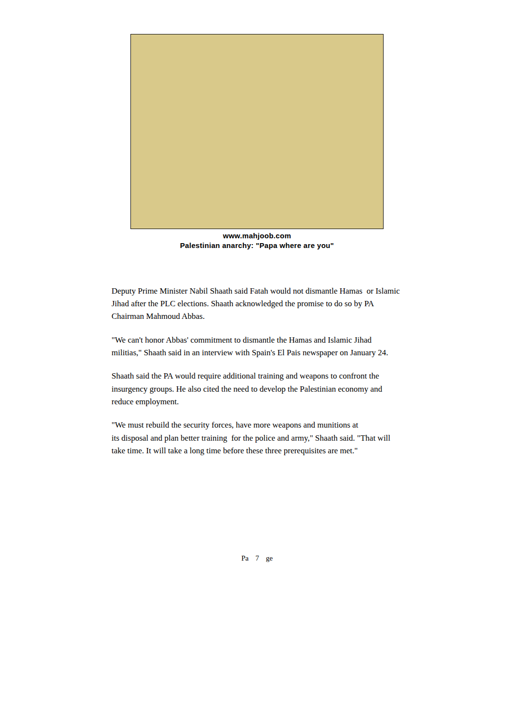www.mahjoob.com
Palestinian anarchy: "Papa where are you"
Deputy Prime Minister Nabil Shaath said Fatah would not dismantle Hamas or Islamic Jihad after the PLC elections. Shaath acknowledged the promise to do so by PA Chairman Mahmoud Abbas.
"We can't honor Abbas' commitment to dismantle the Hamas and Islamic Jihad militias," Shaath said in an interview with Spain's El Pais newspaper on January 24.
Shaath said the PA would require additional training and weapons to confront the insurgency groups. He also cited the need to develop the Palestinian economy and reduce employment.
"We must rebuild the security forces, have more weapons and munitions at
its disposal and plan better training for the police and army," Shaath said. "That will take time. It will take a long time before these three prerequisites are met."
Pa 7 ge